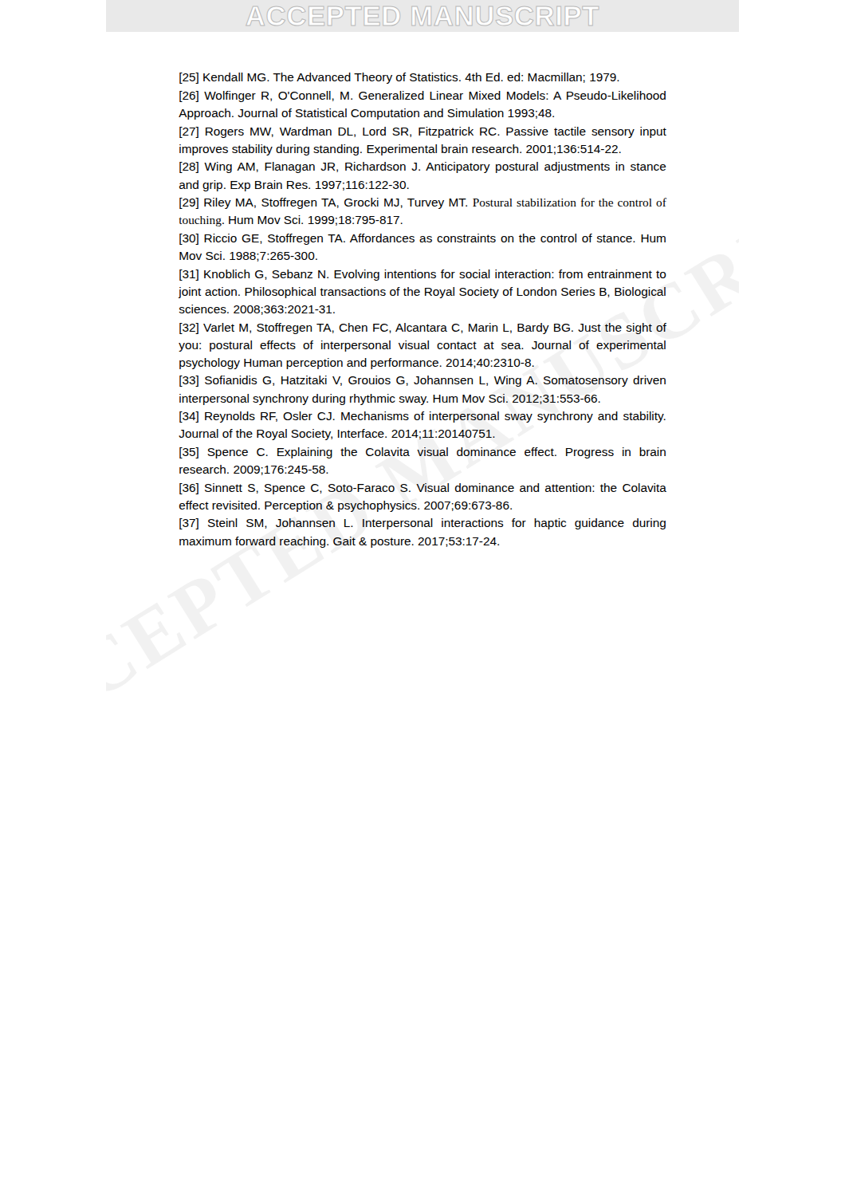ACCEPTED MANUSCRIPT
ACCEPTED MANUSCRIPT
[25] Kendall MG. The Advanced Theory of Statistics. 4th Ed. ed: Macmillan; 1979.
[26] Wolfinger R, O'Connell, M. Generalized Linear Mixed Models: A Pseudo-Likelihood Approach. Journal of Statistical Computation and Simulation 1993;48.
[27] Rogers MW, Wardman DL, Lord SR, Fitzpatrick RC. Passive tactile sensory input improves stability during standing. Experimental brain research. 2001;136:514-22.
[28] Wing AM, Flanagan JR, Richardson J. Anticipatory postural adjustments in stance and grip. Exp Brain Res. 1997;116:122-30.
[29] Riley MA, Stoffregen TA, Grocki MJ, Turvey MT. Postural stabilization for the control of touching. Hum Mov Sci. 1999;18:795-817.
[30] Riccio GE, Stoffregen TA. Affordances as constraints on the control of stance. Hum Mov Sci. 1988;7:265-300.
[31] Knoblich G, Sebanz N. Evolving intentions for social interaction: from entrainment to joint action. Philosophical transactions of the Royal Society of London Series B, Biological sciences. 2008;363:2021-31.
[32] Varlet M, Stoffregen TA, Chen FC, Alcantara C, Marin L, Bardy BG. Just the sight of you: postural effects of interpersonal visual contact at sea. Journal of experimental psychology Human perception and performance. 2014;40:2310-8.
[33] Sofianidis G, Hatzitaki V, Grouios G, Johannsen L, Wing A. Somatosensory driven interpersonal synchrony during rhythmic sway. Hum Mov Sci. 2012;31:553-66.
[34] Reynolds RF, Osler CJ. Mechanisms of interpersonal sway synchrony and stability. Journal of the Royal Society, Interface. 2014;11:20140751.
[35] Spence C. Explaining the Colavita visual dominance effect. Progress in brain research. 2009;176:245-58.
[36] Sinnett S, Spence C, Soto-Faraco S. Visual dominance and attention: the Colavita effect revisited. Perception & psychophysics. 2007;69:673-86.
[37] Steinl SM, Johannsen L. Interpersonal interactions for haptic guidance during maximum forward reaching. Gait & posture. 2017;53:17-24.